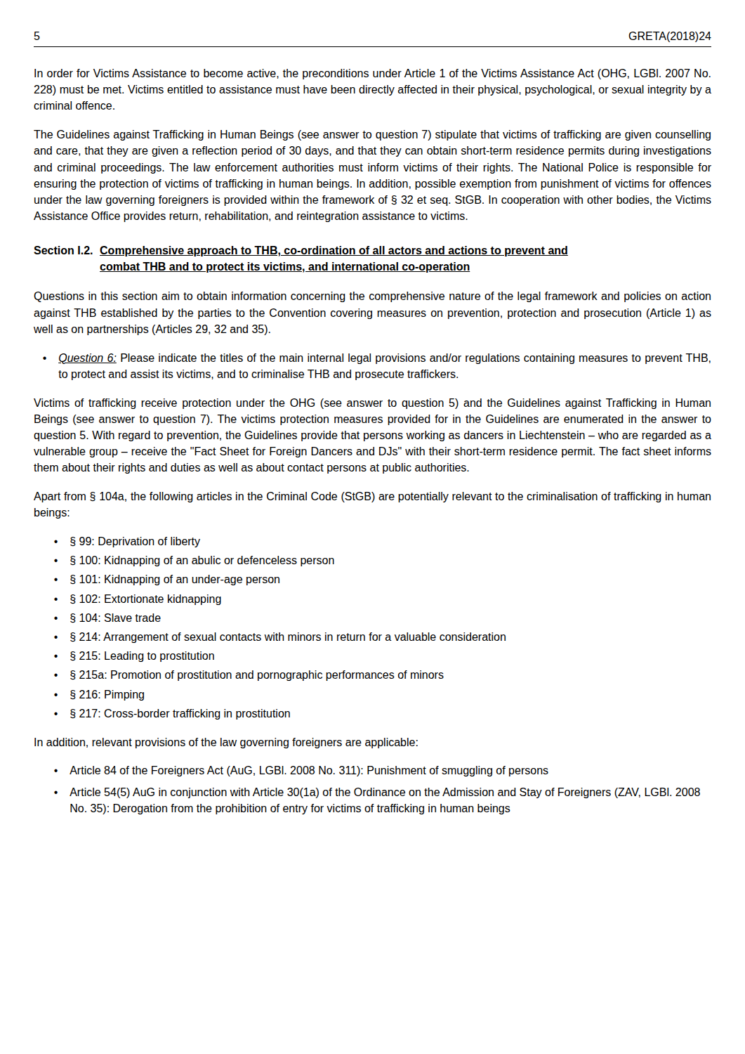5 GRETA(2018)24
In order for Victims Assistance to become active, the preconditions under Article 1 of the Victims Assistance Act (OHG, LGBl. 2007 No. 228) must be met. Victims entitled to assistance must have been directly affected in their physical, psychological, or sexual integrity by a criminal offence.
The Guidelines against Trafficking in Human Beings (see answer to question 7) stipulate that victims of trafficking are given counselling and care, that they are given a reflection period of 30 days, and that they can obtain short-term residence permits during investigations and criminal proceedings. The law enforcement authorities must inform victims of their rights. The National Police is responsible for ensuring the protection of victims of trafficking in human beings. In addition, possible exemption from punishment of victims for offences under the law governing foreigners is provided within the framework of § 32 et seq. StGB. In cooperation with other bodies, the Victims Assistance Office provides return, rehabilitation, and reintegration assistance to victims.
Section I.2. Comprehensive approach to THB, co-ordination of all actors and actions to prevent and combat THB and to protect its victims, and international co-operation
Questions in this section aim to obtain information concerning the comprehensive nature of the legal framework and policies on action against THB established by the parties to the Convention covering measures on prevention, protection and prosecution (Article 1) as well as on partnerships (Articles 29, 32 and 35).
Question 6: Please indicate the titles of the main internal legal provisions and/or regulations containing measures to prevent THB, to protect and assist its victims, and to criminalise THB and prosecute traffickers.
Victims of trafficking receive protection under the OHG (see answer to question 5) and the Guidelines against Trafficking in Human Beings (see answer to question 7). The victims protection measures provided for in the Guidelines are enumerated in the answer to question 5. With regard to prevention, the Guidelines provide that persons working as dancers in Liechtenstein – who are regarded as a vulnerable group – receive the "Fact Sheet for Foreign Dancers and DJs" with their short-term residence permit. The fact sheet informs them about their rights and duties as well as about contact persons at public authorities.
Apart from § 104a, the following articles in the Criminal Code (StGB) are potentially relevant to the criminalisation of trafficking in human beings:
§ 99: Deprivation of liberty
§ 100: Kidnapping of an abulic or defenceless person
§ 101: Kidnapping of an under-age person
§ 102: Extortionate kidnapping
§ 104: Slave trade
§ 214: Arrangement of sexual contacts with minors in return for a valuable consideration
§ 215: Leading to prostitution
§ 215a: Promotion of prostitution and pornographic performances of minors
§ 216: Pimping
§ 217: Cross-border trafficking in prostitution
In addition, relevant provisions of the law governing foreigners are applicable:
Article 84 of the Foreigners Act (AuG, LGBl. 2008 No. 311): Punishment of smuggling of persons
Article 54(5) AuG in conjunction with Article 30(1a) of the Ordinance on the Admission and Stay of Foreigners (ZAV, LGBl. 2008 No. 35): Derogation from the prohibition of entry for victims of trafficking in human beings